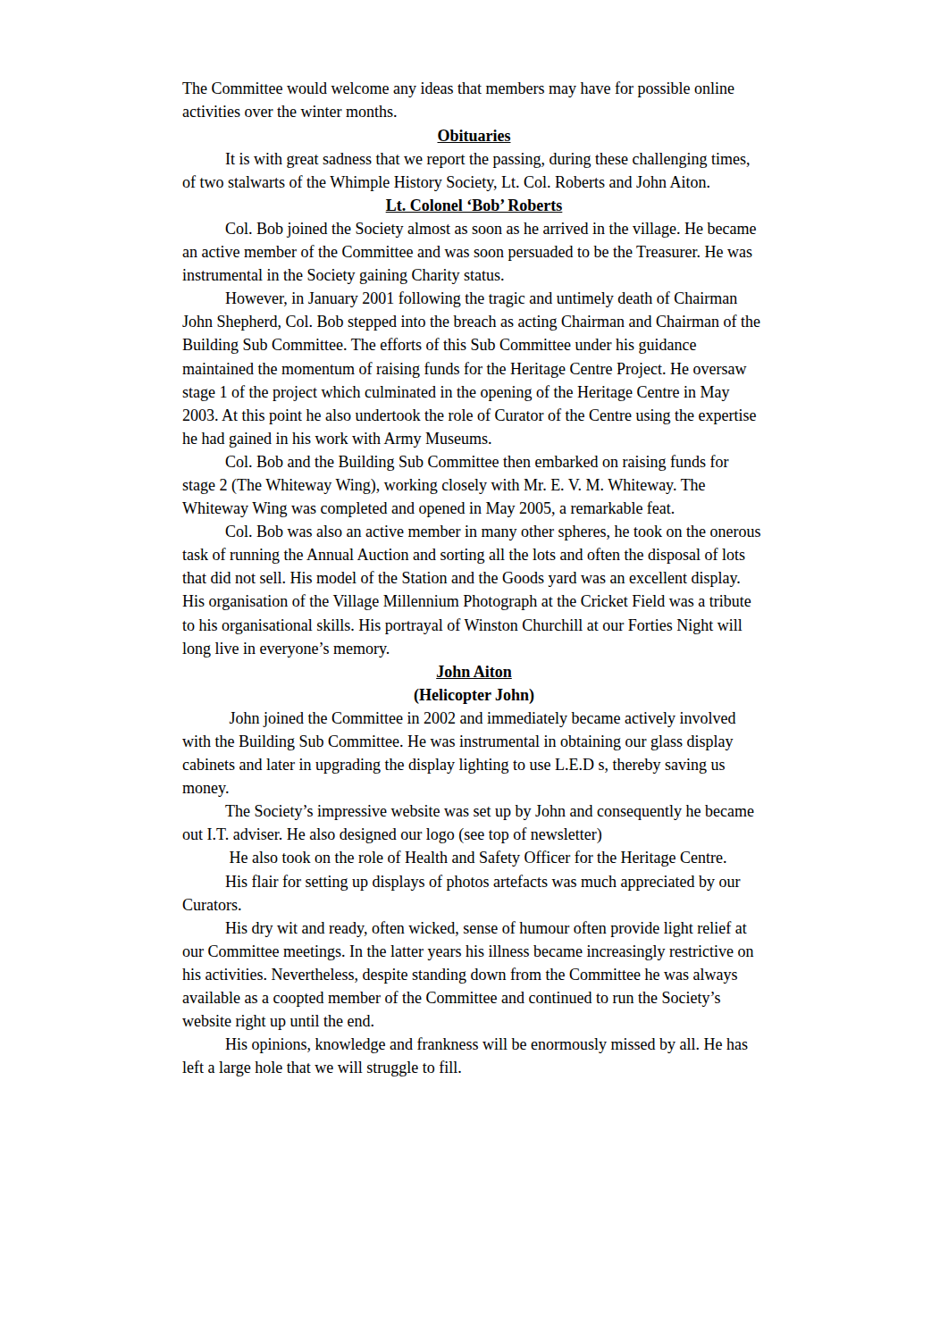The Committee would welcome any ideas that members may have for possible online activities over the winter months.
Obituaries
It is with great sadness that we report the passing, during these challenging times, of two stalwarts of the Whimple History Society, Lt. Col. Roberts and John Aiton.
Lt. Colonel ‘Bob’ Roberts
Col. Bob joined the Society almost as soon as he arrived in the village. He became an active member of the Committee and was soon persuaded to be the Treasurer. He was instrumental in the Society gaining Charity status.
However, in January 2001 following the tragic and untimely death of Chairman John Shepherd, Col. Bob stepped into the breach as acting Chairman and Chairman of the Building Sub Committee. The efforts of this Sub Committee under his guidance maintained the momentum of raising funds for the Heritage Centre Project. He oversaw stage 1 of the project which culminated in the opening of the Heritage Centre in May 2003. At this point he also undertook the role of Curator of the Centre using the expertise he had gained in his work with Army Museums.
Col. Bob and the Building Sub Committee then embarked on raising funds for stage 2 (The Whiteway Wing), working closely with Mr. E. V. M. Whiteway. The Whiteway Wing was completed and opened in May 2005, a remarkable feat.
Col. Bob was also an active member in many other spheres, he took on the onerous task of running the Annual Auction and sorting all the lots and often the disposal of lots that did not sell. His model of the Station and the Goods yard was an excellent display. His organisation of the Village Millennium Photograph at the Cricket Field was a tribute to his organisational skills. His portrayal of Winston Churchill at our Forties Night will long live in everyone’s memory.
John Aiton
(Helicopter John)
John joined the Committee in 2002 and immediately became actively involved with the Building Sub Committee. He was instrumental in obtaining our glass display cabinets and later in upgrading the display lighting to use L.E.D s, thereby saving us money.
The Society’s impressive website was set up by John and consequently he became out I.T. adviser. He also designed our logo (see top of newsletter)
He also took on the role of Health and Safety Officer for the Heritage Centre.
His flair for setting up displays of photos artefacts was much appreciated by our Curators.
His dry wit and ready, often wicked, sense of humour often provide light relief at our Committee meetings. In the latter years his illness became increasingly restrictive on his activities. Nevertheless, despite standing down from the Committee he was always available as a coopted member of the Committee and continued to run the Society’s website right up until the end.
His opinions, knowledge and frankness will be enormously missed by all. He has left a large hole that we will struggle to fill.